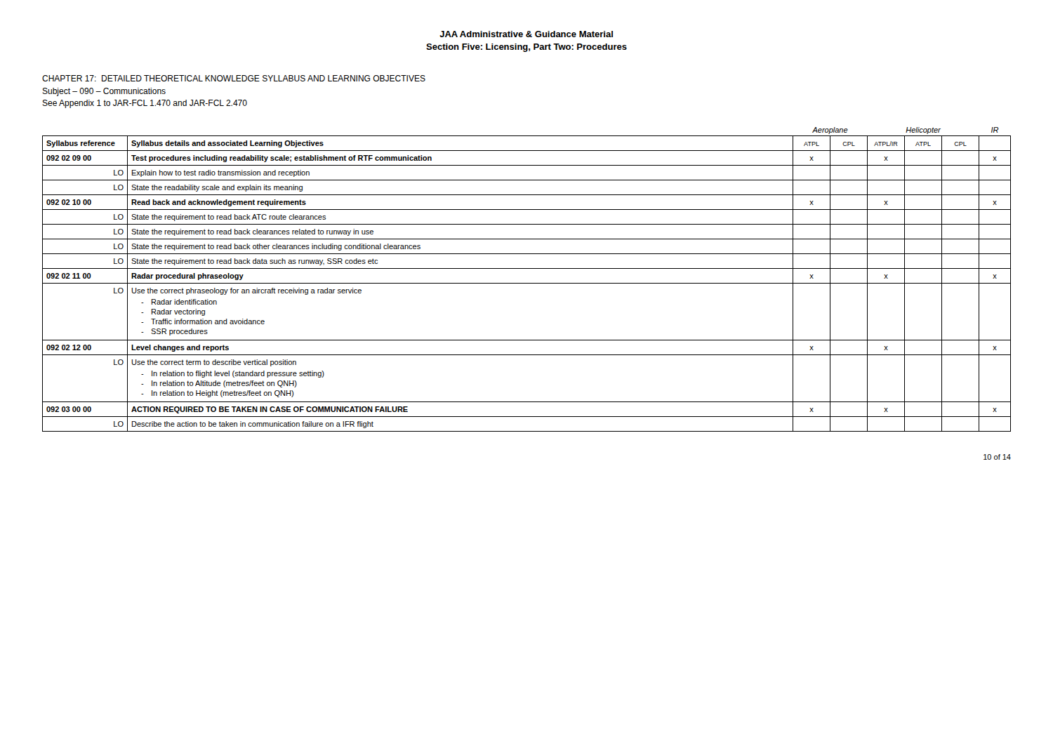JAA Administrative & Guidance Material
Section Five: Licensing, Part Two: Procedures
CHAPTER 17: DETAILED THEORETICAL KNOWLEDGE SYLLABUS AND LEARNING OBJECTIVES
Subject – 090 – Communications
See Appendix 1 to JAR-FCL 1.470 and JAR-FCL 2.470
| | | Aeroplane | Helicopter | IR |
| --- | --- | --- | --- | --- |
| Syllabus reference | Syllabus details and associated Learning Objectives | ATPL | CPL | ATPL/IR | ATPL | CPL | |
| 092 02 09 00 | Test procedures including readability scale; establishment of RTF communication | x | | x | | | x |
| LO | Explain how to test radio transmission and reception | | | | | | |
| LO | State the readability scale and explain its meaning | | | | | | |
| 092 02 10 00 | Read back and acknowledgement requirements | x | | x | | | x |
| LO | State the requirement to read back ATC route clearances | | | | | | |
| LO | State the requirement to read back clearances related to runway in use | | | | | | |
| LO | State the requirement to read back other clearances including conditional clearances | | | | | | |
| LO | State the requirement to read back data such as runway, SSR codes etc | | | | | | |
| 092 02 11 00 | Radar procedural phraseology | x | | x | | | x |
| LO | Use the correct phraseology for an aircraft receiving a radar service Radar identification Radar vectoring Traffic information and avoidance SSR procedures | | | | | | |
| 092 02 12 00 | Level changes and reports | x | | x | | | x |
| LO | Use the correct term to describe vertical position In relation to flight level (standard pressure setting) In relation to Altitude (metres/feet on QNH) In relation to Height (metres/feet on QNH) | | | | | | |
| 092 03 00 00 | ACTION REQUIRED TO BE TAKEN IN CASE OF COMMUNICATION FAILURE | x | | x | | | x |
| LO | Describe the action to be taken in communication failure on a IFR flight | | | | | | |
10 of 14